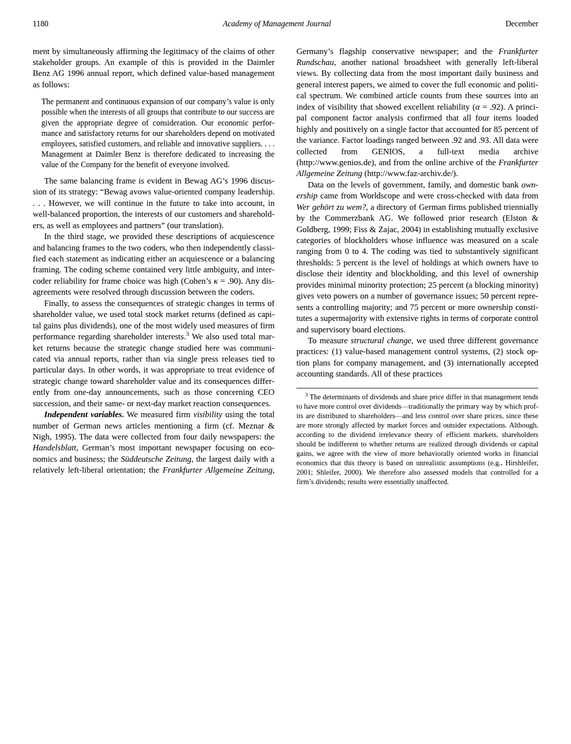1180 Academy of Management Journal December
ment by simultaneously affirming the legitimacy of the claims of other stakeholder groups. An example of this is provided in the Daimler Benz AG 1996 annual report, which defined value-based management as follows:
The permanent and continuous expansion of our company’s value is only possible when the interests of all groups that contribute to our success are given the appropriate degree of consideration. Our economic performance and satisfactory returns for our shareholders depend on motivated employees, satisfied customers, and reliable and innovative suppliers. . . . Management at Daimler Benz is therefore dedicated to increasing the value of the Company for the benefit of everyone involved.
The same balancing frame is evident in Bewag AG’s 1996 discussion of its strategy: “Bewag avows value-oriented company leadership. . . . However, we will continue in the future to take into account, in well-balanced proportion, the interests of our customers and shareholders, as well as employees and partners” (our translation).
In the third stage, we provided these descriptions of acquiescence and balancing frames to the two coders, who then independently classified each statement as indicating either an acquiescence or a balancing framing. The coding scheme contained very little ambiguity, and intercoder reliability for frame choice was high (Cohen’s κ = .90). Any disagreements were resolved through discussion between the coders.
Finally, to assess the consequences of strategic changes in terms of shareholder value, we used total stock market returns (defined as capital gains plus dividends), one of the most widely used measures of firm performance regarding shareholder interests.3 We also used total market returns because the strategic change studied here was communicated via annual reports, rather than via single press releases tied to particular days. In other words, it was appropriate to treat evidence of strategic change toward shareholder value and its consequences differently from one-day announcements, such as those concerning CEO succession, and their same- or next-day market reaction consequences.
Independent variables. We measured firm visibility using the total number of German news articles mentioning a firm (cf. Meznar & Nigh, 1995). The data were collected from four daily newspapers: the Handelsblatt, German’s most important newspaper focusing on economics and business; the Süddeutsche Zeitung, the largest daily with a relatively left-liberal orientation; the Frankfurter Allgemeine Zeitung, Germany’s flagship conservative newspaper; and the Frankfurter Rundschau, another national broadsheet with generally left-liberal views. By collecting data from the most important daily business and general interest papers, we aimed to cover the full economic and political spectrum. We combined article counts from these sources into an index of visibility that showed excellent reliability (α = .92). A principal component factor analysis confirmed that all four items loaded highly and positively on a single factor that accounted for 85 percent of the variance. Factor loadings ranged between .92 and .93. All data were collected from GENIOS, a full-text media archive (http://www.genios.de), and from the online archive of the Frankfurter Allgemeine Zeitung (http://www.faz-archiv.de/).
Data on the levels of government, family, and domestic bank ownership came from Worldscope and were cross-checked with data from Wer gehört zu wem?, a directory of German firms published triennially by the Commerzbank AG. We followed prior research (Elston & Goldberg, 1999; Fiss & Zajac, 2004) in establishing mutually exclusive categories of blockholders whose influence was measured on a scale ranging from 0 to 4. The coding was tied to substantively significant thresholds: 5 percent is the level of holdings at which owners have to disclose their identity and blockholding, and this level of ownership provides minimal minority protection; 25 percent (a blocking minority) gives veto powers on a number of governance issues; 50 percent represents a controlling majority; and 75 percent or more ownership constitutes a supermajority with extensive rights in terms of corporate control and supervisory board elections.
To measure structural change, we used three different governance practices: (1) value-based management control systems, (2) stock option plans for company management, and (3) internationally accepted accounting standards. All of these practices
3 The determinants of dividends and share price differ in that management tends to have more control over dividends—traditionally the primary way by which profits are distributed to shareholders—and less control over share prices, since these are more strongly affected by market forces and outsider expectations. Although, according to the dividend irrelevance theory of efficient markets, shareholders should be indifferent to whether returns are realized through dividends or capital gains, we agree with the view of more behaviorally oriented works in financial economics that this theory is based on unrealistic assumptions (e.g., Hirshleifer, 2001; Shleifer, 2000). We therefore also assessed models that controlled for a firm’s dividends; results were essentially unaffected.